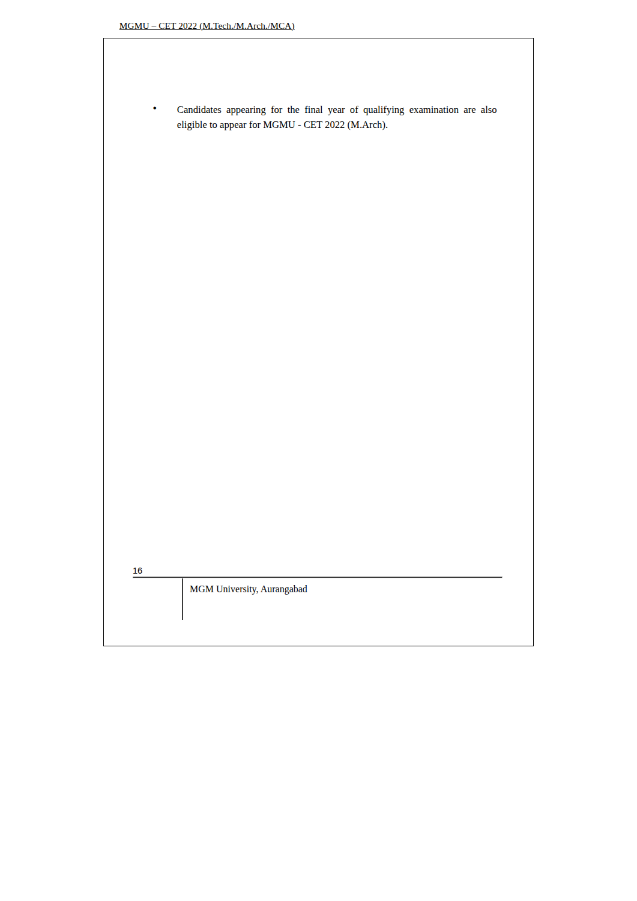MGMU – CET 2022 (M.Tech./M.Arch./MCA)
Candidates appearing for the final year of qualifying examination are also eligible to appear for MGMU - CET 2022 (M.Arch).
16
MGM University, Aurangabad